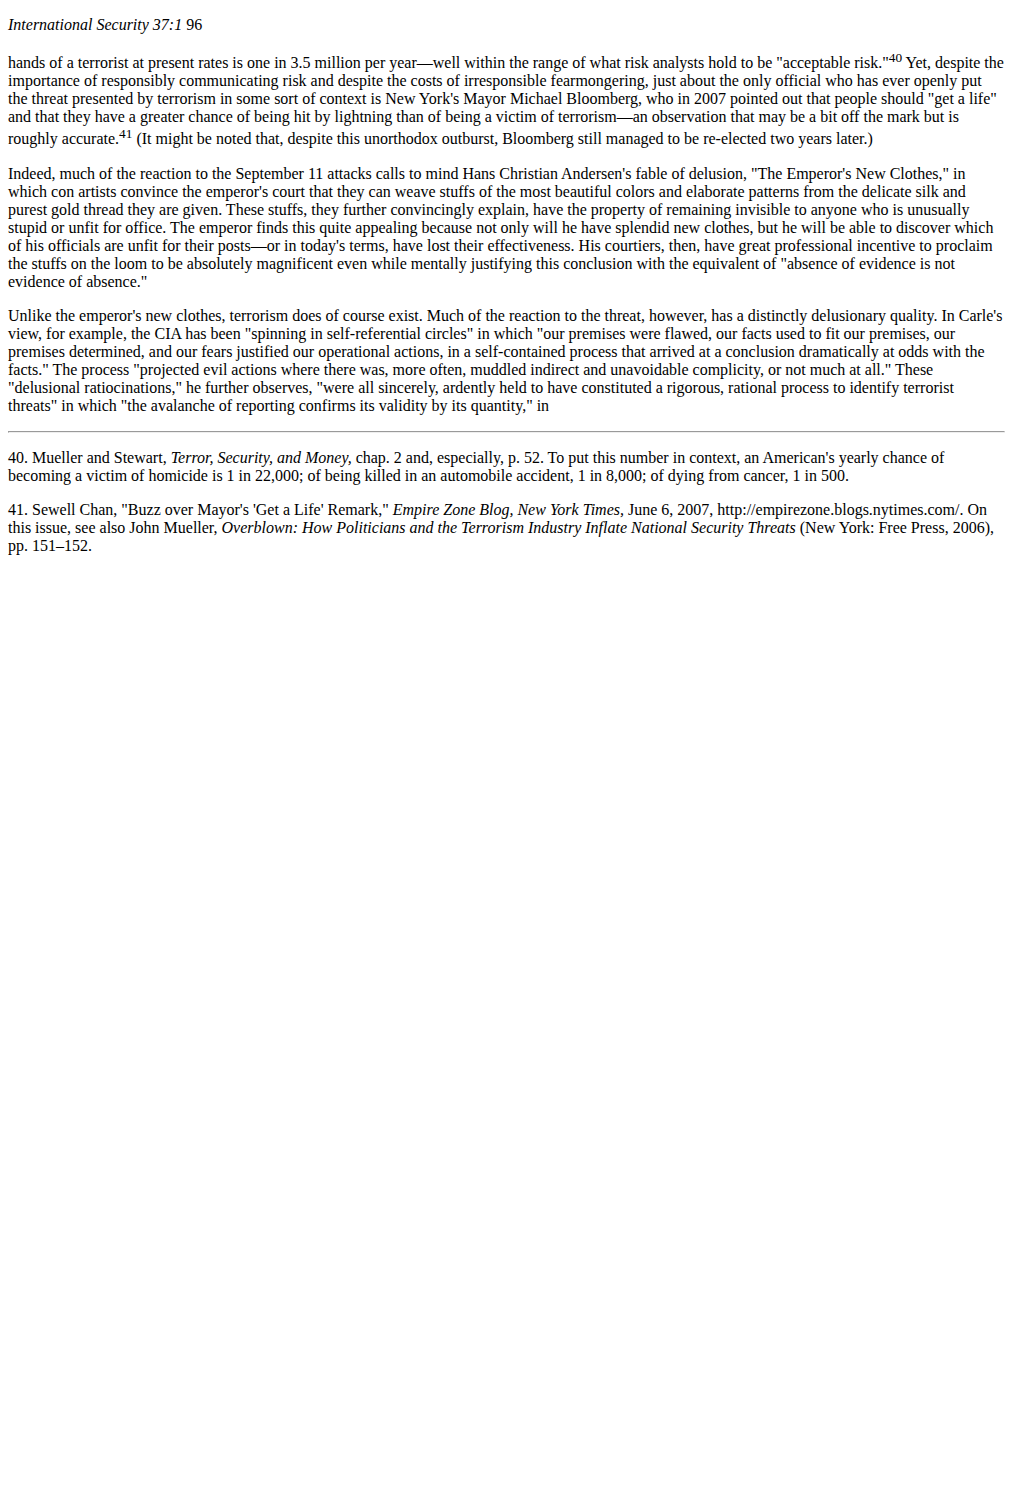International Security 37:1 96
hands of a terrorist at present rates is one in 3.5 million per year—well within the range of what risk analysts hold to be "acceptable risk."40 Yet, despite the importance of responsibly communicating risk and despite the costs of irresponsible fearmongering, just about the only official who has ever openly put the threat presented by terrorism in some sort of context is New York's Mayor Michael Bloomberg, who in 2007 pointed out that people should "get a life" and that they have a greater chance of being hit by lightning than of being a victim of terrorism—an observation that may be a bit off the mark but is roughly accurate.41 (It might be noted that, despite this unorthodox outburst, Bloomberg still managed to be re-elected two years later.)
Indeed, much of the reaction to the September 11 attacks calls to mind Hans Christian Andersen's fable of delusion, "The Emperor's New Clothes," in which con artists convince the emperor's court that they can weave stuffs of the most beautiful colors and elaborate patterns from the delicate silk and purest gold thread they are given. These stuffs, they further convincingly explain, have the property of remaining invisible to anyone who is unusually stupid or unfit for office. The emperor finds this quite appealing because not only will he have splendid new clothes, but he will be able to discover which of his officials are unfit for their posts—or in today's terms, have lost their effectiveness. His courtiers, then, have great professional incentive to proclaim the stuffs on the loom to be absolutely magnificent even while mentally justifying this conclusion with the equivalent of "absence of evidence is not evidence of absence."
Unlike the emperor's new clothes, terrorism does of course exist. Much of the reaction to the threat, however, has a distinctly delusionary quality. In Carle's view, for example, the CIA has been "spinning in self-referential circles" in which "our premises were flawed, our facts used to fit our premises, our premises determined, and our fears justified our operational actions, in a self-contained process that arrived at a conclusion dramatically at odds with the facts." The process "projected evil actions where there was, more often, muddled indirect and unavoidable complicity, or not much at all." These "delusional ratiocinations," he further observes, "were all sincerely, ardently held to have constituted a rigorous, rational process to identify terrorist threats" in which "the avalanche of reporting confirms its validity by its quantity," in
40. Mueller and Stewart, Terror, Security, and Money, chap. 2 and, especially, p. 52. To put this number in context, an American's yearly chance of becoming a victim of homicide is 1 in 22,000; of being killed in an automobile accident, 1 in 8,000; of dying from cancer, 1 in 500.
41. Sewell Chan, "Buzz over Mayor's 'Get a Life' Remark," Empire Zone Blog, New York Times, June 6, 2007, http://empirezone.blogs.nytimes.com/. On this issue, see also John Mueller, Overblown: How Politicians and the Terrorism Industry Inflate National Security Threats (New York: Free Press, 2006), pp. 151–152.